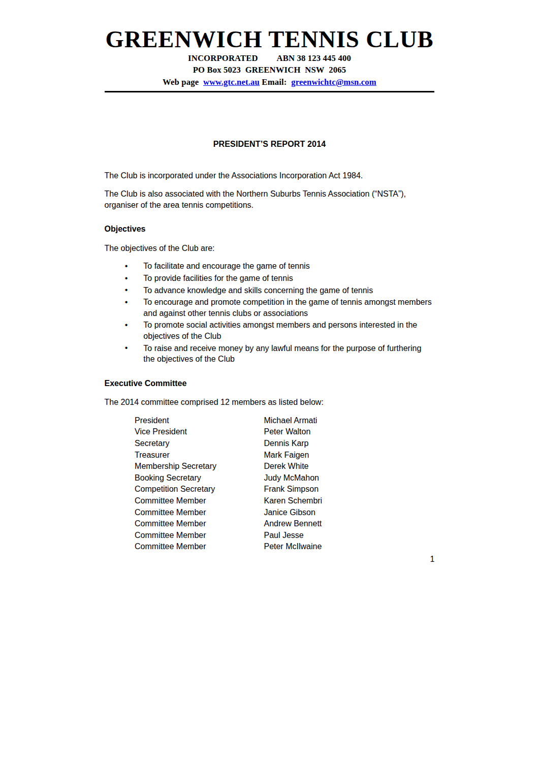GREENWICH TENNIS CLUB
INCORPORATED ABN 38 123 445 400
PO Box 5023 GREENWICH NSW 2065
Web page www.gtc.net.au Email: greenwichtc@msn.com
PRESIDENT’S REPORT 2014
The Club is incorporated under the Associations Incorporation Act 1984.
The Club is also associated with the Northern Suburbs Tennis Association (“NSTA”), organiser of the area tennis competitions.
Objectives
The objectives of the Club are:
To facilitate and encourage the game of tennis
To provide facilities for the game of tennis
To advance knowledge and skills concerning the game of tennis
To encourage and promote competition in the game of tennis amongst members and against other tennis clubs or associations
To promote social activities amongst members and persons interested in the objectives of the Club
To raise and receive money by any lawful means for the purpose of furthering the objectives of the Club
Executive Committee
The 2014 committee comprised 12 members as listed below:
| President | Michael Armati |
| Vice President | Peter Walton |
| Secretary | Dennis Karp |
| Treasurer | Mark Faigen |
| Membership Secretary | Derek White |
| Booking Secretary | Judy McMahon |
| Competition Secretary | Frank Simpson |
| Committee Member | Karen Schembri |
| Committee Member | Janice Gibson |
| Committee Member | Andrew Bennett |
| Committee Member | Paul Jesse |
| Committee Member | Peter McIlwaine |
1